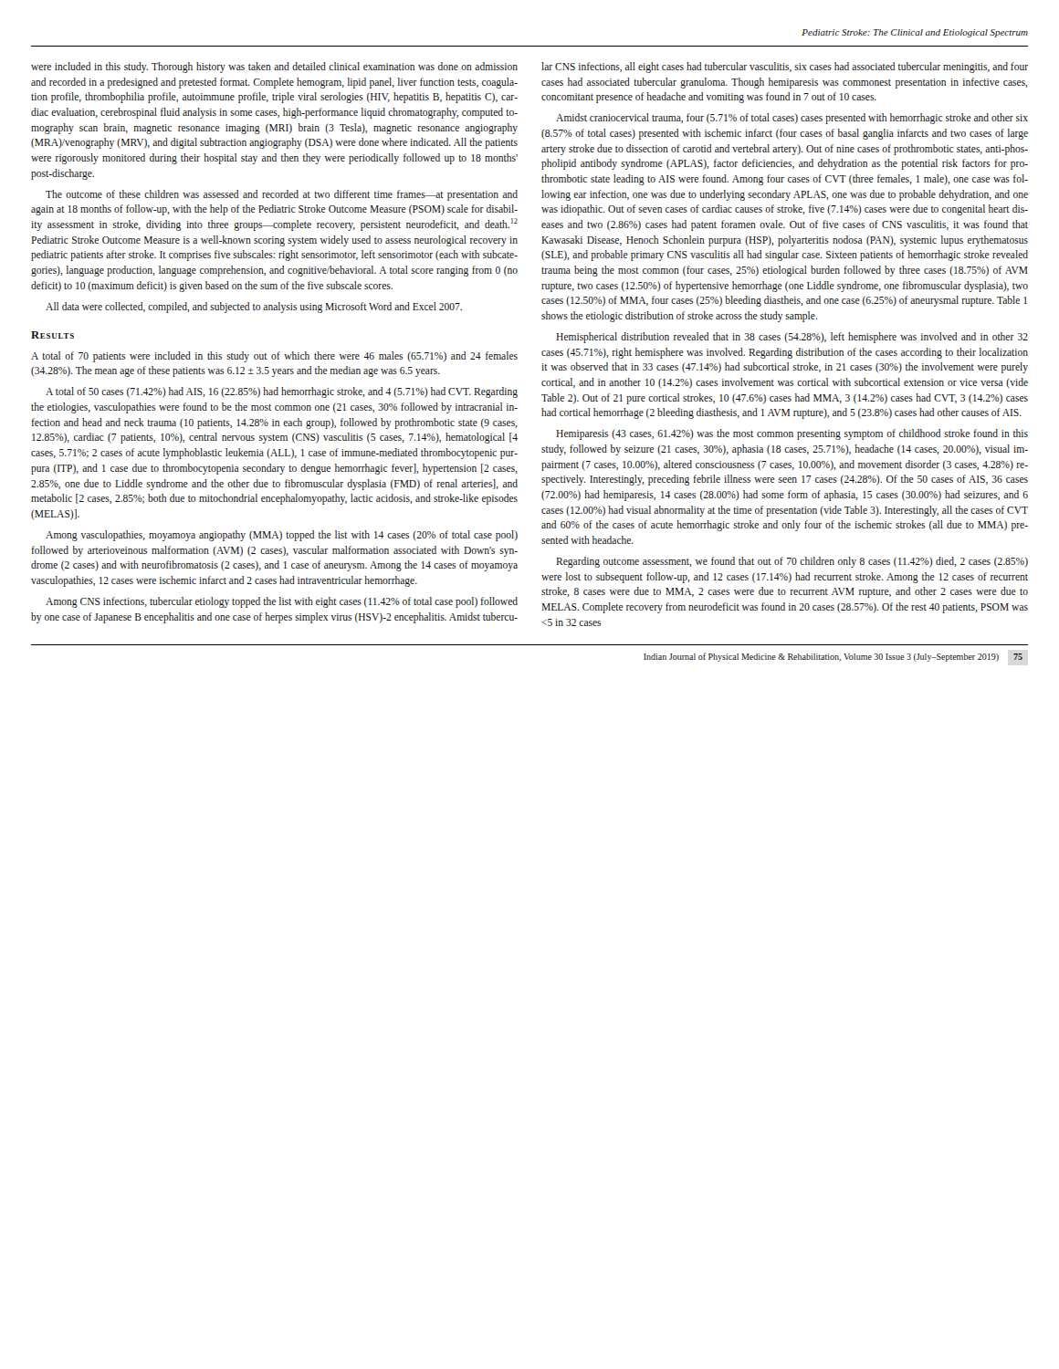Pediatric Stroke: The Clinical and Etiological Spectrum
were included in this study. Thorough history was taken and detailed clinical examination was done on admission and recorded in a predesigned and pretested format. Complete hemogram, lipid panel, liver function tests, coagulation profile, thrombophilia profile, autoimmune profile, triple viral serologies (HIV, hepatitis B, hepatitis C), cardiac evaluation, cerebrospinal fluid analysis in some cases, high-performance liquid chromatography, computed tomography scan brain, magnetic resonance imaging (MRI) brain (3 Tesla), magnetic resonance angiography (MRA)/venography (MRV), and digital subtraction angiography (DSA) were done where indicated. All the patients were rigorously monitored during their hospital stay and then they were periodically followed up to 18 months' post-discharge.
The outcome of these children was assessed and recorded at two different time frames—at presentation and again at 18 months of follow-up, with the help of the Pediatric Stroke Outcome Measure (PSOM) scale for disability assessment in stroke, dividing into three groups—complete recovery, persistent neurodeficit, and death.12 Pediatric Stroke Outcome Measure is a well-known scoring system widely used to assess neurological recovery in pediatric patients after stroke. It comprises five subscales: right sensorimotor, left sensorimotor (each with subcategories), language production, language comprehension, and cognitive/behavioral. A total score ranging from 0 (no deficit) to 10 (maximum deficit) is given based on the sum of the five subscale scores.
All data were collected, compiled, and subjected to analysis using Microsoft Word and Excel 2007.
Results
A total of 70 patients were included in this study out of which there were 46 males (65.71%) and 24 females (34.28%). The mean age of these patients was 6.12 ± 3.5 years and the median age was 6.5 years.
A total of 50 cases (71.42%) had AIS, 16 (22.85%) had hemorrhagic stroke, and 4 (5.71%) had CVT. Regarding the etiologies, vasculopathies were found to be the most common one (21 cases, 30% followed by intracranial infection and head and neck trauma (10 patients, 14.28% in each group), followed by prothrombotic state (9 cases, 12.85%), cardiac (7 patients, 10%), central nervous system (CNS) vasculitis (5 cases, 7.14%), hematological [4 cases, 5.71%; 2 cases of acute lymphoblastic leukemia (ALL), 1 case of immune-mediated thrombocytopenic purpura (ITP), and 1 case due to thrombocytopenia secondary to dengue hemorrhagic fever], hypertension [2 cases, 2.85%, one due to Liddle syndrome and the other due to fibromuscular dysplasia (FMD) of renal arteries], and metabolic [2 cases, 2.85%; both due to mitochondrial encephalomyopathy, lactic acidosis, and stroke-like episodes (MELAS)].
Among vasculopathies, moyamoya angiopathy (MMA) topped the list with 14 cases (20% of total case pool) followed by arterioveinous malformation (AVM) (2 cases), vascular malformation associated with Down's syndrome (2 cases) and with neurofibromatosis (2 cases), and 1 case of aneurysm. Among the 14 cases of moyamoya vasculopathies, 12 cases were ischemic infarct and 2 cases had intraventricular hemorrhage.
Among CNS infections, tubercular etiology topped the list with eight cases (11.42% of total case pool) followed by one case of Japanese B encephalitis and one case of herpes simplex virus (HSV)-2 encephalitis. Amidst tubercular CNS infections, all eight cases had tubercular vasculitis, six cases had associated tubercular meningitis, and four cases had associated tubercular granuloma. Though hemiparesis was commonest presentation in infective cases, concomitant presence of headache and vomiting was found in 7 out of 10 cases.
Amidst craniocervical trauma, four (5.71% of total cases) cases presented with hemorrhagic stroke and other six (8.57% of total cases) presented with ischemic infarct (four cases of basal ganglia infarcts and two cases of large artery stroke due to dissection of carotid and vertebral artery). Out of nine cases of prothrombotic states, anti-phospholipid antibody syndrome (APLAS), factor deficiencies, and dehydration as the potential risk factors for prothrombotic state leading to AIS were found. Among four cases of CVT (three females, 1 male), one case was following ear infection, one was due to underlying secondary APLAS, one was due to probable dehydration, and one was idiopathic. Out of seven cases of cardiac causes of stroke, five (7.14%) cases were due to congenital heart diseases and two (2.86%) cases had patent foramen ovale. Out of five cases of CNS vasculitis, it was found that Kawasaki Disease, Henoch Schonlein purpura (HSP), polyarteritis nodosa (PAN), systemic lupus erythematosus (SLE), and probable primary CNS vasculitis all had singular case. Sixteen patients of hemorrhagic stroke revealed trauma being the most common (four cases, 25%) etiological burden followed by three cases (18.75%) of AVM rupture, two cases (12.50%) of hypertensive hemorrhage (one Liddle syndrome, one fibromuscular dysplasia), two cases (12.50%) of MMA, four cases (25%) bleeding diastheis, and one case (6.25%) of aneurysmal rupture. Table 1 shows the etiologic distribution of stroke across the study sample.
Hemispherical distribution revealed that in 38 cases (54.28%), left hemisphere was involved and in other 32 cases (45.71%), right hemisphere was involved. Regarding distribution of the cases according to their localization it was observed that in 33 cases (47.14%) had subcortical stroke, in 21 cases (30%) the involvement were purely cortical, and in another 10 (14.2%) cases involvement was cortical with subcortical extension or vice versa (vide Table 2). Out of 21 pure cortical strokes, 10 (47.6%) cases had MMA, 3 (14.2%) cases had CVT, 3 (14.2%) cases had cortical hemorrhage (2 bleeding diasthesis, and 1 AVM rupture), and 5 (23.8%) cases had other causes of AIS.
Hemiparesis (43 cases, 61.42%) was the most common presenting symptom of childhood stroke found in this study, followed by seizure (21 cases, 30%), aphasia (18 cases, 25.71%), headache (14 cases, 20.00%), visual impairment (7 cases, 10.00%), altered consciousness (7 cases, 10.00%), and movement disorder (3 cases, 4.28%) respectively. Interestingly, preceding febrile illness were seen 17 cases (24.28%). Of the 50 cases of AIS, 36 cases (72.00%) had hemiparesis, 14 cases (28.00%) had some form of aphasia, 15 cases (30.00%) had seizures, and 6 cases (12.00%) had visual abnormality at the time of presentation (vide Table 3). Interestingly, all the cases of CVT and 60% of the cases of acute hemorrhagic stroke and only four of the ischemic strokes (all due to MMA) presented with headache.
Regarding outcome assessment, we found that out of 70 children only 8 cases (11.42%) died, 2 cases (2.85%) were lost to subsequent follow-up, and 12 cases (17.14%) had recurrent stroke. Among the 12 cases of recurrent stroke, 8 cases were due to MMA, 2 cases were due to recurrent AVM rupture, and other 2 cases were due to MELAS. Complete recovery from neurodeficit was found in 20 cases (28.57%). Of the rest 40 patients, PSOM was <5 in 32 cases
Indian Journal of Physical Medicine & Rehabilitation, Volume 30 Issue 3 (July–September 2019) 75